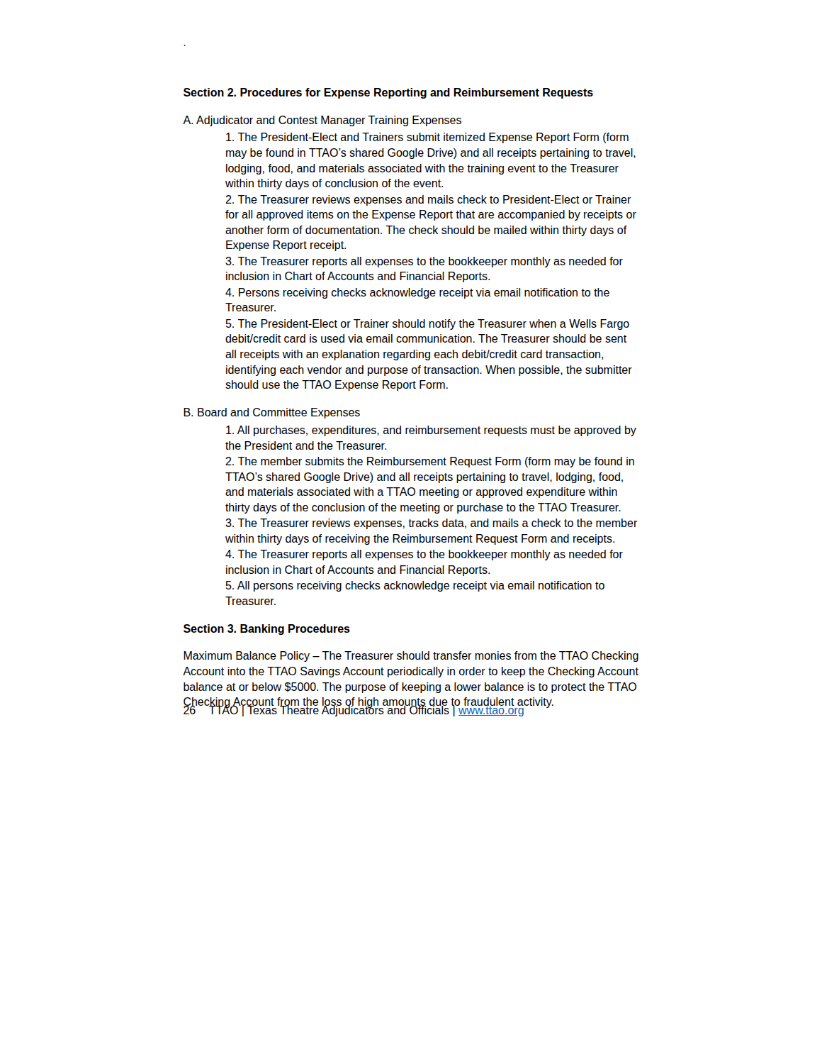.
Section 2. Procedures for Expense Reporting and Reimbursement Requests
A. Adjudicator and Contest Manager Training Expenses
1. The President-Elect and Trainers submit itemized Expense Report Form (form may be found in TTAO’s shared Google Drive) and all receipts pertaining to travel, lodging, food, and materials associated with the training event to the Treasurer within thirty days of conclusion of the event.
2. The Treasurer reviews expenses and mails check to President-Elect or Trainer for all approved items on the Expense Report that are accompanied by receipts or another form of documentation. The check should be mailed within thirty days of Expense Report receipt.
3. The Treasurer reports all expenses to the bookkeeper monthly as needed for inclusion in Chart of Accounts and Financial Reports.
4. Persons receiving checks acknowledge receipt via email notification to the Treasurer.
5. The President-Elect or Trainer should notify the Treasurer when a Wells Fargo debit/credit card is used via email communication. The Treasurer should be sent all receipts with an explanation regarding each debit/credit card transaction, identifying each vendor and purpose of transaction. When possible, the submitter should use the TTAO Expense Report Form.
B. Board and Committee Expenses
1. All purchases, expenditures, and reimbursement requests must be approved by the President and the Treasurer.
2. The member submits the Reimbursement Request Form (form may be found in TTAO’s shared Google Drive) and all receipts pertaining to travel, lodging, food, and materials associated with a TTAO meeting or approved expenditure within thirty days of the conclusion of the meeting or purchase to the TTAO Treasurer.
3. The Treasurer reviews expenses, tracks data, and mails a check to the member within thirty days of receiving the Reimbursement Request Form and receipts.
4. The Treasurer reports all expenses to the bookkeeper monthly as needed for inclusion in Chart of Accounts and Financial Reports.
5. All persons receiving checks acknowledge receipt via email notification to Treasurer.
Section 3. Banking Procedures
Maximum Balance Policy – The Treasurer should transfer monies from the TTAO Checking Account into the TTAO Savings Account periodically in order to keep the Checking Account balance at or below $5000. The purpose of keeping a lower balance is to protect the TTAO Checking Account from the loss of high amounts due to fraudulent activity.
26 TTAO | Texas Theatre Adjudicators and Officials | www.ttao.org